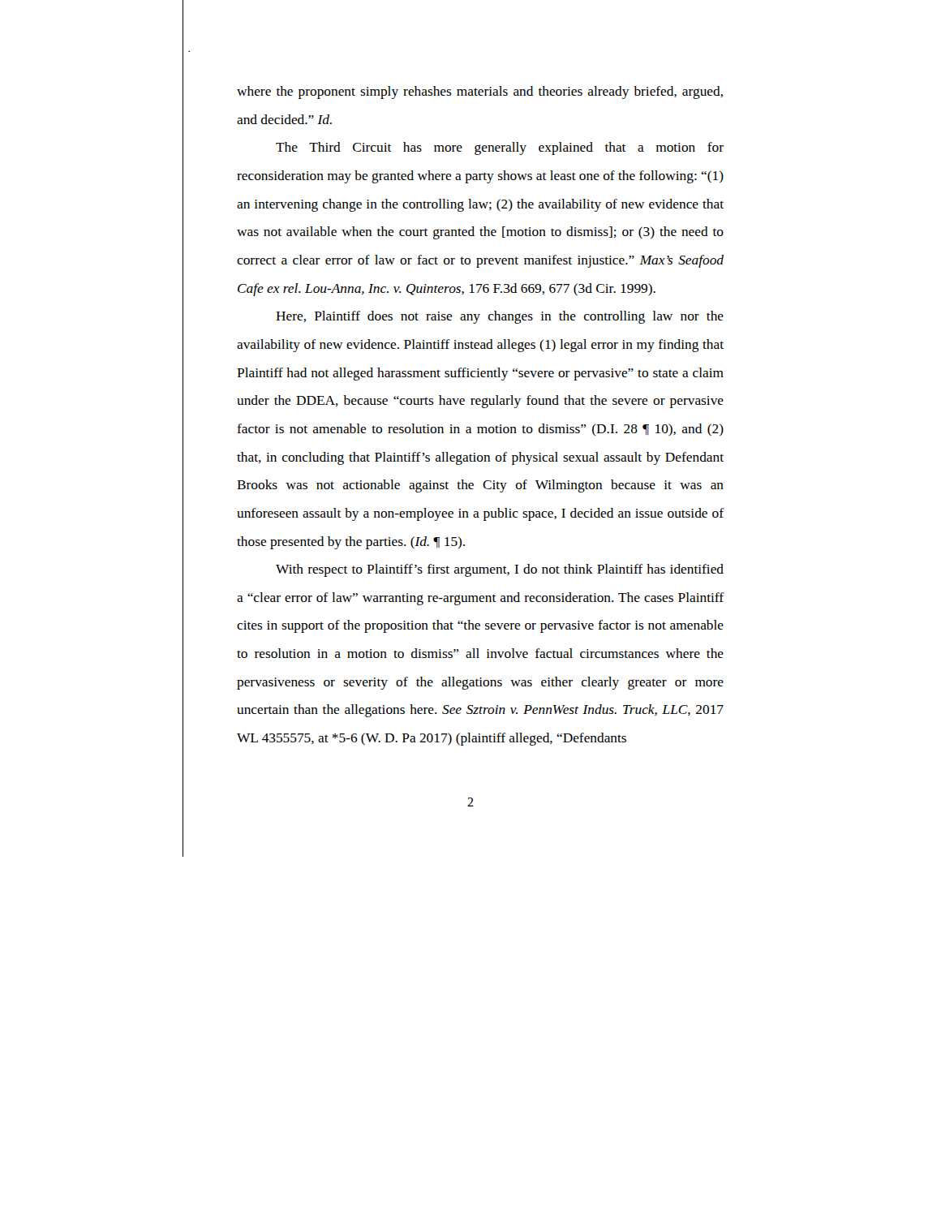.
where the proponent simply rehashes materials and theories already briefed, argued, and decided.” Id.
The Third Circuit has more generally explained that a motion for reconsideration may be granted where a party shows at least one of the following: “(1) an intervening change in the controlling law; (2) the availability of new evidence that was not available when the court granted the [motion to dismiss]; or (3) the need to correct a clear error of law or fact or to prevent manifest injustice.” Max’s Seafood Cafe ex rel. Lou-Anna, Inc. v. Quinteros, 176 F.3d 669, 677 (3d Cir. 1999).
Here, Plaintiff does not raise any changes in the controlling law nor the availability of new evidence. Plaintiff instead alleges (1) legal error in my finding that Plaintiff had not alleged harassment sufficiently “severe or pervasive” to state a claim under the DDEA, because “courts have regularly found that the severe or pervasive factor is not amenable to resolution in a motion to dismiss” (D.I. 28 ¶ 10), and (2) that, in concluding that Plaintiff’s allegation of physical sexual assault by Defendant Brooks was not actionable against the City of Wilmington because it was an unforeseen assault by a non-employee in a public space, I decided an issue outside of those presented by the parties. (Id. ¶ 15).
With respect to Plaintiff’s first argument, I do not think Plaintiff has identified a “clear error of law” warranting re-argument and reconsideration. The cases Plaintiff cites in support of the proposition that “the severe or pervasive factor is not amenable to resolution in a motion to dismiss” all involve factual circumstances where the pervasiveness or severity of the allegations was either clearly greater or more uncertain than the allegations here. See Sztroin v. PennWest Indus. Truck, LLC, 2017 WL 4355575, at *5-6 (W. D. Pa 2017) (plaintiff alleged, “Defendants
2